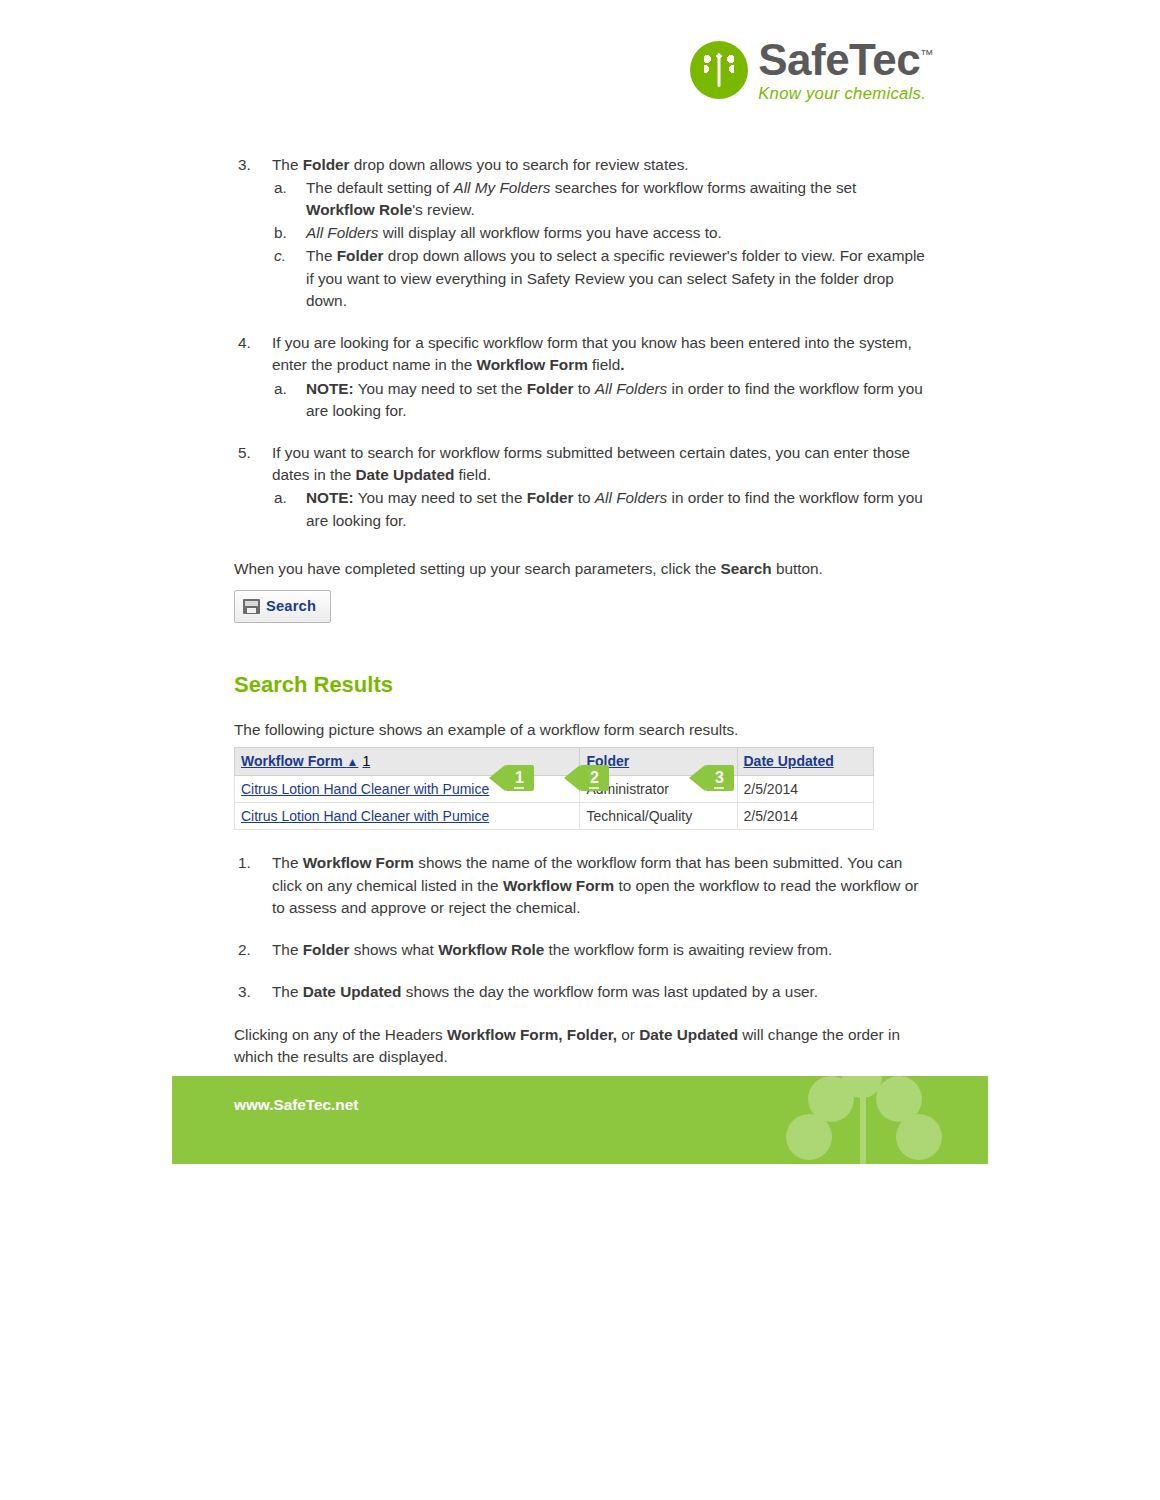SafeTec™
Know your chemicals.
The Folder drop down allows you to search for review states.
The default setting of All My Folders searches for workflow forms awaiting the set Workflow Role's review.
All Folders will display all workflow forms you have access to.
The Folder drop down allows you to select a specific reviewer's folder to view. For example if you want to view everything in Safety Review you can select Safety in the folder drop down.
If you are looking for a specific workflow form that you know has been entered into the system, enter the product name in the Workflow Form field.
NOTE: You may need to set the Folder to All Folders in order to find the workflow form you are looking for.
If you want to search for workflow forms submitted between certain dates, you can enter those dates in the Date Updated field.
NOTE: You may need to set the Folder to All Folders in order to find the workflow form you are looking for.
When you have completed setting up your search parameters, click the Search button.
Search
Search Results
The following picture shows an example of a workflow form search results.
| Workflow Form ▲ 1 | Folder | Date Updated |
| --- | --- | --- |
| Citrus Lotion Hand Cleaner with Pumice | Administrator | 2/5/2014 |
| Citrus Lotion Hand Cleaner with Pumice | Technical/Quality | 2/5/2014 |
1
2
3
The Workflow Form shows the name of the workflow form that has been submitted. You can click on any chemical listed in the Workflow Form to open the workflow to read the workflow or to assess and approve or reject the chemical.
The Folder shows what Workflow Role the workflow form is awaiting review from.
The Date Updated shows the day the workflow form was last updated by a user.
Clicking on any of the Headers Workflow Form, Folder, or Date Updated will change the order in which the results are displayed.
www.SafeTec.net